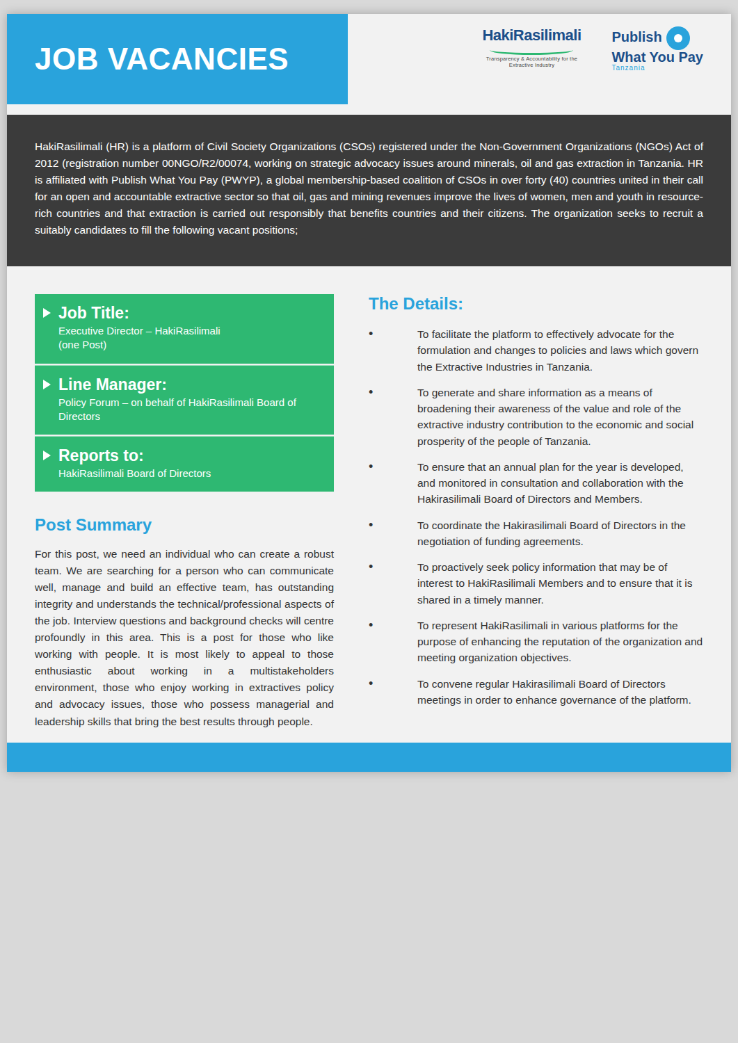JOB VACANCIES
Haki Rasilimali
Transparency & Accountability for the
Extractive Industry
Publish
What You Pay
Tanzania
HakiRasilimali (HR) is a platform of Civil Society Organizations (CSOs) registered under the Non-Government Organizations (NGOs) Act of 2012 (registration number 00NGO/R2/00074, working on strategic advocacy issues around minerals, oil and gas extraction in Tanzania. HR is affiliated with Publish What You Pay (PWYP), a global membership-based coalition of CSOs in over forty (40) countries united in their call for an open and accountable extractive sector so that oil, gas and mining revenues improve the lives of women, men and youth in resource-rich countries and that extraction is carried out responsibly that benefits countries and their citizens. The organization seeks to recruit a suitably candidates to fill the following vacant positions;
Job Title:
Executive Director – HakiRasilimali
(one Post)
Line Manager:
Policy Forum – on behalf of HakiRasili­mali Board of Directors
Reports to:
HakiRasilimali Board of Directors
Post Summary
For this post, we need an individual who can create a robust team. We are searching for a person who can communicate well, manage and build an effective team, has outstanding integrity and understands the technical/professional aspects of the job. Interview questions and background checks will centre profoundly in this area. This is a post for those who like working with people. It is most likely to appeal to those enthusiastic about working in a multistakeholders environment, those who enjoy working in extractives policy and advocacy issues, those who possess managerial and leadership skills that bring the best results through people.
The Details:
To facilitate the platform to effectively advocate for the formulation and changes to policies and laws which govern the Extractive Industries in Tanzania.
To generate and share information as a means of broadening their awareness of the value and role of the extractive industry contribution to the economic and social prosperity of the people of Tanzania.
To ensure that an annual plan for the year is developed, and monitored in consultation and collaboration with the Hakirasilimali Board of Directors and Members.
To coordinate the Hakirasilimali Board of Directors in the negotiation of funding agreements.
To proactively seek policy information that may be of interest to HakiRasilimali Members and to ensure that it is shared in a timely manner.
To represent HakiRasilimali in various platforms for the purpose of enhancing the reputation of the organization and meeting organization objectives.
To convene regular Hakirasilimali Board of Directors meetings in order to enhance governance of the platform.